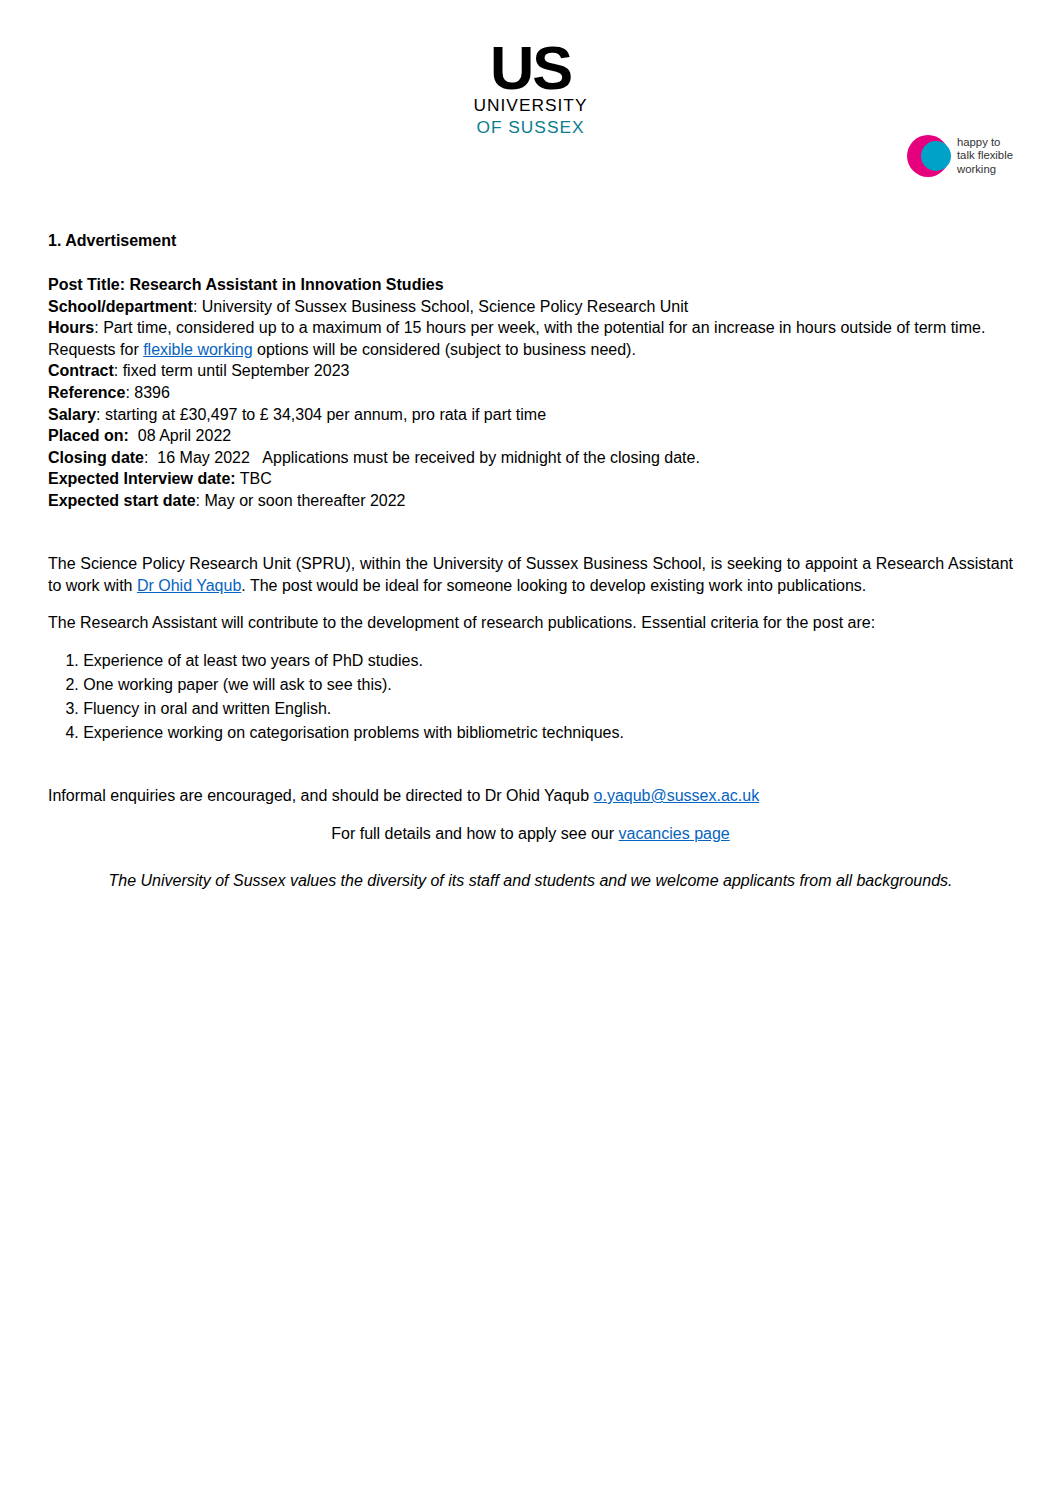US
UNIVERSITY
OF SUSSEX
happy to
talk flexible
working
1. Advertisement
Post Title: Research Assistant in Innovation Studies
School/department: University of Sussex Business School, Science Policy Research Unit
Hours: Part time, considered up to a maximum of 15 hours per week, with the potential for an increase in hours outside of term time.
Requests for flexible working options will be considered (subject to business need).
Contract: fixed term until September 2023
Reference: 8396
Salary: starting at £30,497 to £ 34,304 per annum, pro rata if part time
Placed on: 08 April 2022
Closing date: 16 May 2022 Applications must be received by midnight of the closing date.
Expected Interview date: TBC
Expected start date: May or soon thereafter 2022
The Science Policy Research Unit (SPRU), within the University of Sussex Business School, is seeking to appoint a Research Assistant to work with Dr Ohid Yaqub. The post would be ideal for someone looking to develop existing work into publications.
The Research Assistant will contribute to the development of research publications. Essential criteria for the post are:
Experience of at least two years of PhD studies.
One working paper (we will ask to see this).
Fluency in oral and written English.
Experience working on categorisation problems with bibliometric techniques.
Informal enquiries are encouraged, and should be directed to Dr Ohid Yaqub o.yaqub@sussex.ac.uk
For full details and how to apply see our vacancies page
The University of Sussex values the diversity of its staff and students and we welcome applicants from all backgrounds.